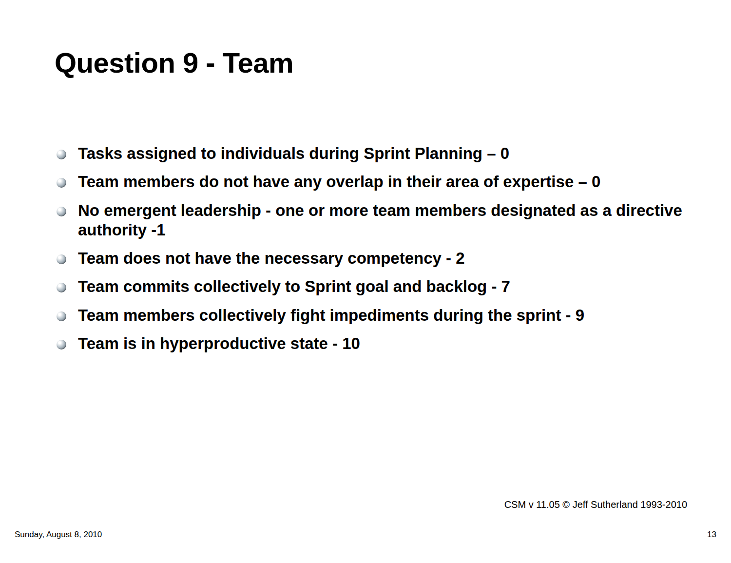Question 9 - Team
Tasks assigned to individuals during Sprint Planning – 0
Team members do not have any overlap in their area of expertise – 0
No emergent leadership - one or more team members designated as a directive authority -1
Team does not have the necessary competency - 2
Team commits collectively to Sprint goal and backlog - 7
Team members collectively fight impediments during the sprint - 9
Team is in hyperproductive state - 10
CSM v 11.05 © Jeff Sutherland 1993-2010
Sunday, August 8, 2010
13